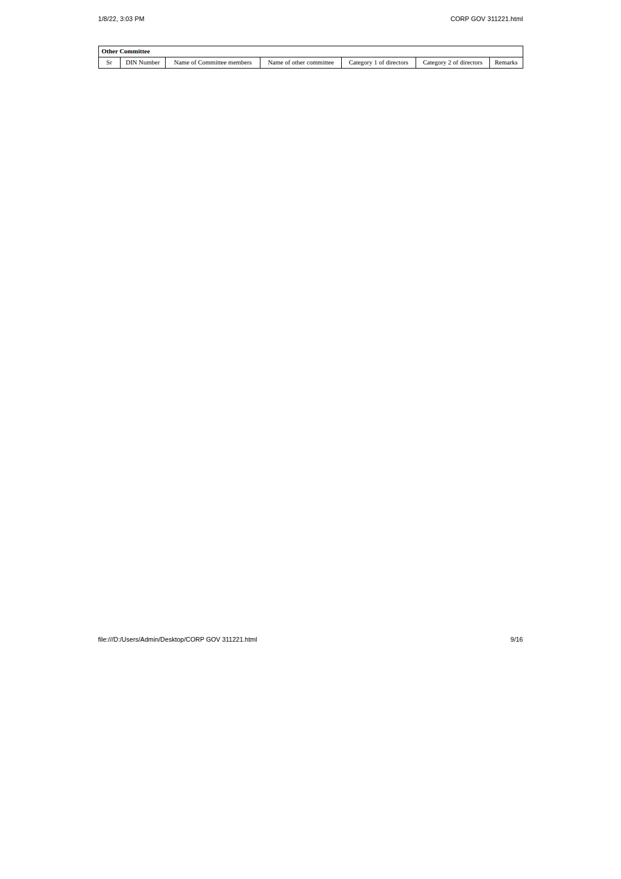1/8/22, 3:03 PM
CORP GOV 311221.html
| Other Committee |
| Sr | DIN Number | Name of Committee members | Name of other committee | Category 1 of directors | Category 2 of directors | Remarks |
file:///D:/Users/Admin/Desktop/CORP GOV 311221.html
9/16